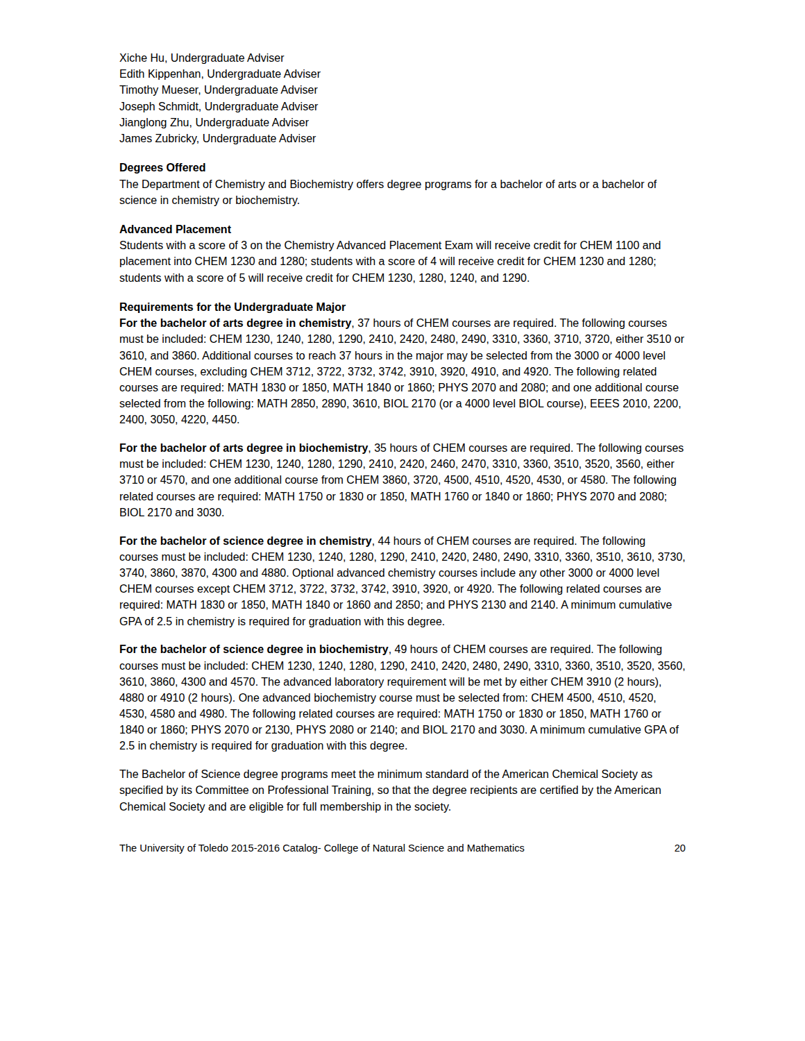Xiche Hu, Undergraduate Adviser
Edith Kippenhan, Undergraduate Adviser
Timothy Mueser, Undergraduate Adviser
Joseph Schmidt, Undergraduate Adviser
Jianglong Zhu, Undergraduate Adviser
James Zubricky, Undergraduate Adviser
Degrees Offered
The Department of Chemistry and Biochemistry offers degree programs for a bachelor of arts or a bachelor of science in chemistry or biochemistry.
Advanced Placement
Students with a score of 3 on the Chemistry Advanced Placement Exam will receive credit for CHEM 1100 and placement into CHEM 1230 and 1280; students with a score of 4 will receive credit for CHEM 1230 and 1280; students with a score of 5 will receive credit for CHEM 1230, 1280, 1240, and 1290.
Requirements for the Undergraduate Major
For the bachelor of arts degree in chemistry, 37 hours of CHEM courses are required. The following courses must be included: CHEM 1230, 1240, 1280, 1290, 2410, 2420, 2480, 2490, 3310, 3360, 3710, 3720, either 3510 or 3610, and 3860. Additional courses to reach 37 hours in the major may be selected from the 3000 or 4000 level CHEM courses, excluding CHEM 3712, 3722, 3732, 3742, 3910, 3920, 4910, and 4920. The following related courses are required: MATH 1830 or 1850, MATH 1840 or 1860; PHYS 2070 and 2080; and one additional course selected from the following: MATH 2850, 2890, 3610, BIOL 2170 (or a 4000 level BIOL course), EEES 2010, 2200, 2400, 3050, 4220, 4450.
For the bachelor of arts degree in biochemistry, 35 hours of CHEM courses are required. The following courses must be included: CHEM 1230, 1240, 1280, 1290, 2410, 2420, 2460, 2470, 3310, 3360, 3510, 3520, 3560, either 3710 or 4570, and one additional course from CHEM 3860, 3720, 4500, 4510, 4520, 4530, or 4580. The following related courses are required: MATH 1750 or 1830 or 1850, MATH 1760 or 1840 or 1860; PHYS 2070 and 2080; BIOL 2170 and 3030.
For the bachelor of science degree in chemistry, 44 hours of CHEM courses are required. The following courses must be included: CHEM 1230, 1240, 1280, 1290, 2410, 2420, 2480, 2490, 3310, 3360, 3510, 3610, 3730, 3740, 3860, 3870, 4300 and 4880. Optional advanced chemistry courses include any other 3000 or 4000 level CHEM courses except CHEM 3712, 3722, 3732, 3742, 3910, 3920, or 4920. The following related courses are required: MATH 1830 or 1850, MATH 1840 or 1860 and 2850; and PHYS 2130 and 2140. A minimum cumulative GPA of 2.5 in chemistry is required for graduation with this degree.
For the bachelor of science degree in biochemistry, 49 hours of CHEM courses are required. The following courses must be included: CHEM 1230, 1240, 1280, 1290, 2410, 2420, 2480, 2490, 3310, 3360, 3510, 3520, 3560, 3610, 3860, 4300 and 4570. The advanced laboratory requirement will be met by either CHEM 3910 (2 hours), 4880 or 4910 (2 hours). One advanced biochemistry course must be selected from: CHEM 4500, 4510, 4520, 4530, 4580 and 4980. The following related courses are required: MATH 1750 or 1830 or 1850, MATH 1760 or 1840 or 1860; PHYS 2070 or 2130, PHYS 2080 or 2140; and BIOL 2170 and 3030. A minimum cumulative GPA of 2.5 in chemistry is required for graduation with this degree.
The Bachelor of Science degree programs meet the minimum standard of the American Chemical Society as specified by its Committee on Professional Training, so that the degree recipients are certified by the American Chemical Society and are eligible for full membership in the society.
The University of Toledo 2015-2016 Catalog- College of Natural Science and Mathematics 20